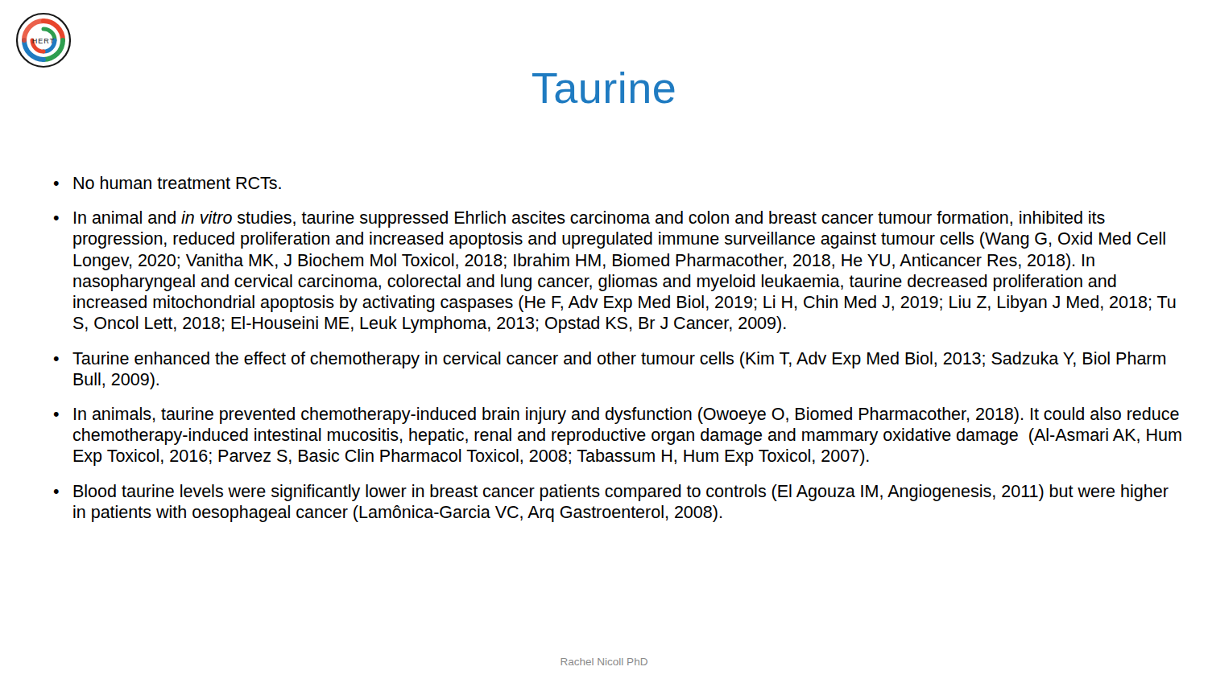HERT
Taurine
No human treatment RCTs.
In animal and in vitro studies, taurine suppressed Ehrlich ascites carcinoma and colon and breast cancer tumour formation, inhibited its progression, reduced proliferation and increased apoptosis and upregulated immune surveillance against tumour cells (Wang G, Oxid Med Cell Longev, 2020; Vanitha MK, J Biochem Mol Toxicol, 2018; Ibrahim HM, Biomed Pharmacother, 2018, He YU, Anticancer Res, 2018). In nasopharyngeal and cervical carcinoma, colorectal and lung cancer, gliomas and myeloid leukaemia, taurine decreased proliferation and increased mitochondrial apoptosis by activating caspases (He F, Adv Exp Med Biol, 2019; Li H, Chin Med J, 2019; Liu Z, Libyan J Med, 2018; Tu S, Oncol Lett, 2018; El-Houseini ME, Leuk Lymphoma, 2013; Opstad KS, Br J Cancer, 2009).
Taurine enhanced the effect of chemotherapy in cervical cancer and other tumour cells (Kim T, Adv Exp Med Biol, 2013; Sadzuka Y, Biol Pharm Bull, 2009).
In animals, taurine prevented chemotherapy-induced brain injury and dysfunction (Owoeye O, Biomed Pharmacother, 2018). It could also reduce chemotherapy-induced intestinal mucositis, hepatic, renal and reproductive organ damage and mammary oxidative damage (Al-Asmari AK, Hum Exp Toxicol, 2016; Parvez S, Basic Clin Pharmacol Toxicol, 2008; Tabassum H, Hum Exp Toxicol, 2007).
Blood taurine levels were significantly lower in breast cancer patients compared to controls (El Agouza IM, Angiogenesis, 2011) but were higher in patients with oesophageal cancer (Lamônica-Garcia VC, Arq Gastroenterol, 2008).
Rachel Nicoll PhD